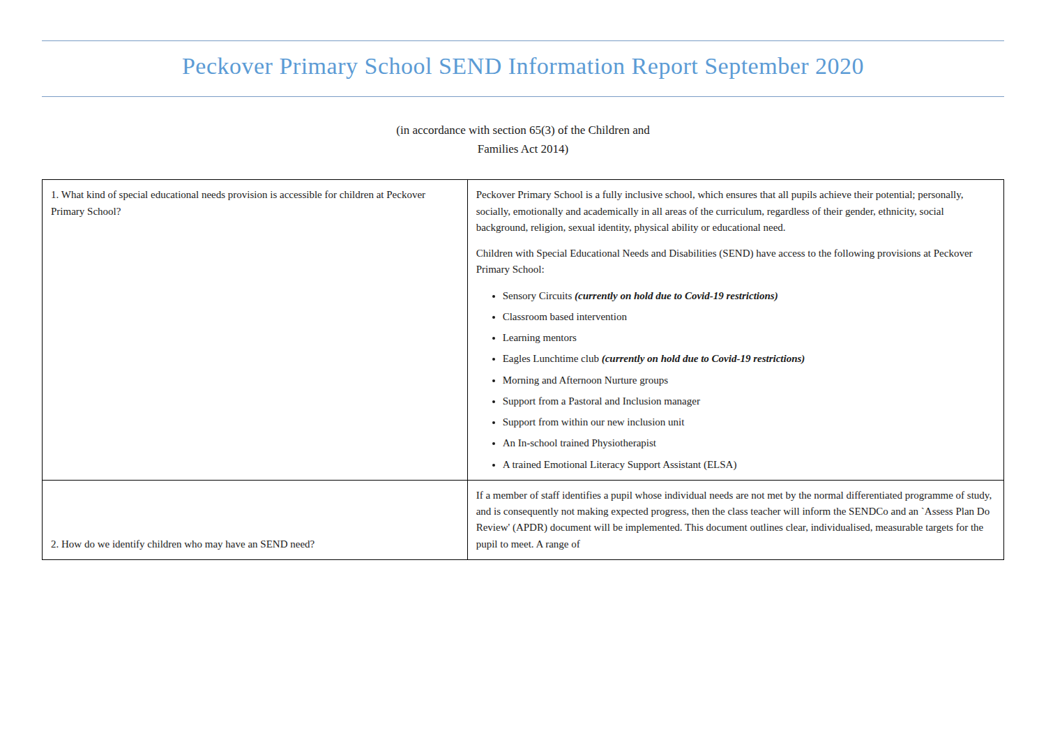Peckover Primary School SEND Information Report September 2020
(in accordance with section 65(3) of the Children and
Families Act 2014)
| 1. What kind of special educational needs provision is accessible for children at Peckover Primary School? | Peckover Primary School is a fully inclusive school, which ensures that all pupils achieve their potential; personally, socially, emotionally and academically in all areas of the curriculum, regardless of their gender, ethnicity, social background, religion, sexual identity, physical ability or educational need. Children with Special Educational Needs and Disabilities (SEND) have access to the following provisions at Peckover Primary School: Sensory Circuits (currently on hold due to Covid-19 restrictions) Classroom based intervention Learning mentors Eagles Lunchtime club (currently on hold due to Covid-19 restrictions) Morning and Afternoon Nurture groups Support from a Pastoral and Inclusion manager Support from within our new inclusion unit An In-school trained Physiotherapist A trained Emotional Literacy Support Assistant (ELSA) |
| 2. How do we identify children who may have an SEND need? | If a member of staff identifies a pupil whose individual needs are not met by the normal differentiated programme of study, and is consequently not making expected progress, then the class teacher will inform the SENDCo and an `Assess Plan Do Review' (APDR) document will be implemented. This document outlines clear, individualised, measurable targets for the pupil to meet. A range of |